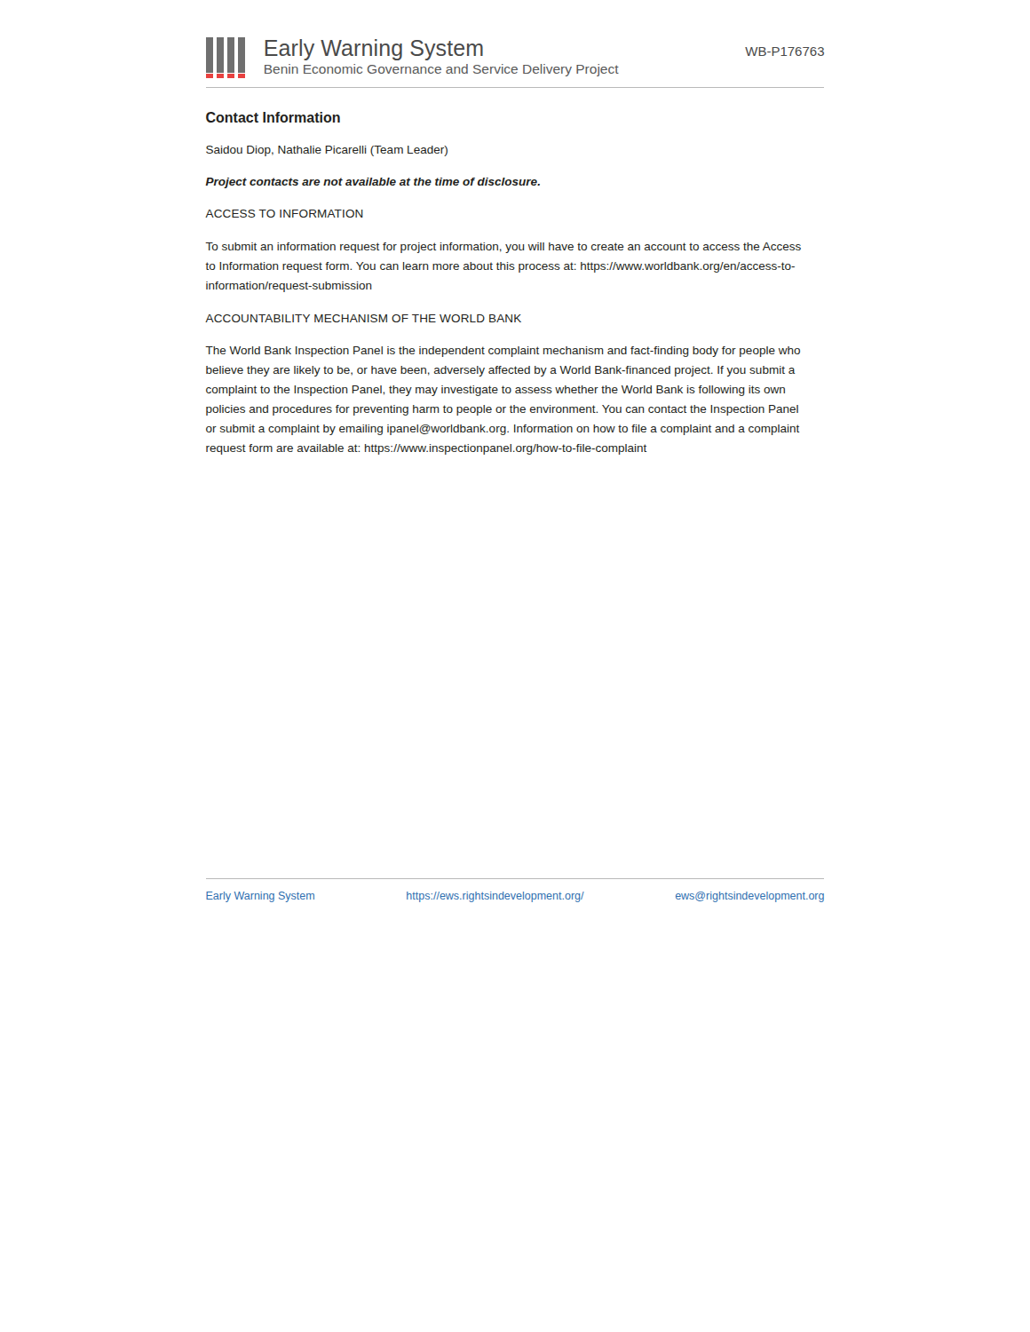Early Warning System
Benin Economic Governance and Service Delivery Project
WB-P176763
Contact Information
Saidou Diop, Nathalie Picarelli (Team Leader)
Project contacts are not available at the time of disclosure.
ACCESS TO INFORMATION
To submit an information request for project information, you will have to create an account to access the Access to Information request form. You can learn more about this process at: https://www.worldbank.org/en/access-to-information/request-submission
ACCOUNTABILITY MECHANISM OF THE WORLD BANK
The World Bank Inspection Panel is the independent complaint mechanism and fact-finding body for people who believe they are likely to be, or have been, adversely affected by a World Bank-financed project. If you submit a complaint to the Inspection Panel, they may investigate to assess whether the World Bank is following its own policies and procedures for preventing harm to people or the environment. You can contact the Inspection Panel or submit a complaint by emailing ipanel@worldbank.org. Information on how to file a complaint and a complaint request form are available at: https://www.inspectionpanel.org/how-to-file-complaint
Early Warning System
https://ews.rightsindevelopment.org/
ews@rightsindevelopment.org